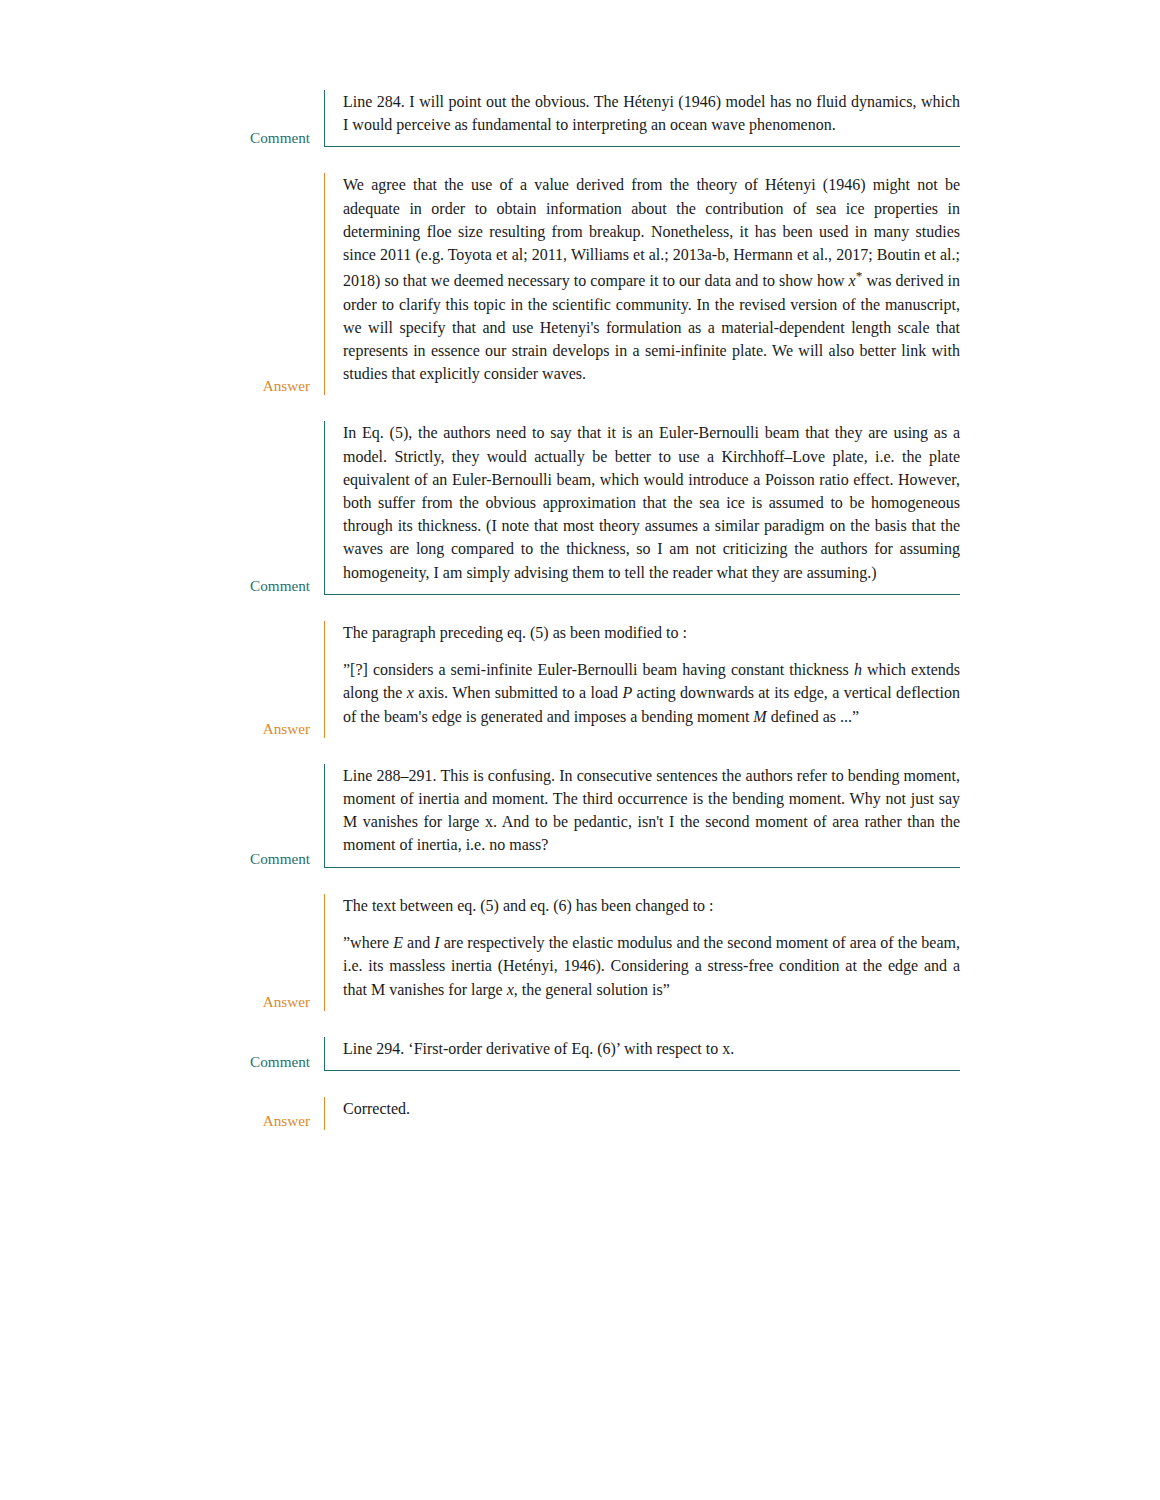Comment
Line 284. I will point out the obvious. The Hétenyi (1946) model has no fluid dynamics, which I would perceive as fundamental to interpreting an ocean wave phenomenon.
Answer
We agree that the use of a value derived from the theory of Hétenyi (1946) might not be adequate in order to obtain information about the contribution of sea ice properties in determining floe size resulting from breakup. Nonetheless, it has been used in many studies since 2011 (e.g. Toyota et al; 2011, Williams et al.; 2013a-b, Hermann et al., 2017; Boutin et al.; 2018) so that we deemed necessary to compare it to our data and to show how x* was derived in order to clarify this topic in the scientific community. In the revised version of the manuscript, we will specify that and use Hetenyi's formulation as a material-dependent length scale that represents in essence our strain develops in a semi-infinite plate. We will also better link with studies that explicitly consider waves.
Comment
In Eq. (5), the authors need to say that it is an Euler-Bernoulli beam that they are using as a model. Strictly, they would actually be better to use a Kirchhoff–Love plate, i.e. the plate equivalent of an Euler-Bernoulli beam, which would introduce a Poisson ratio effect. However, both suffer from the obvious approximation that the sea ice is assumed to be homogeneous through its thickness. (I note that most theory assumes a similar paradigm on the basis that the waves are long compared to the thickness, so I am not criticizing the authors for assuming homogeneity, I am simply advising them to tell the reader what they are assuming.)
Answer
The paragraph preceding eq. (5) as been modified to :
”[?] considers a semi-infinite Euler-Bernoulli beam having constant thickness h which extends along the x axis. When submitted to a load P acting downwards at its edge, a vertical deflection of the beam's edge is generated and imposes a bending moment M defined as ...”
Comment
Line 288–291. This is confusing. In consecutive sentences the authors refer to bending moment, moment of inertia and moment. The third occurrence is the bending moment. Why not just say M vanishes for large x. And to be pedantic, isn't I the second moment of area rather than the moment of inertia, i.e. no mass?
Answer
The text between eq. (5) and eq. (6) has been changed to :
”where E and I are respectively the elastic modulus and the second moment of area of the beam, i.e. its massless inertia (Hetényi, 1946). Considering a stress-free condition at the edge and a that M vanishes for large x, the general solution is”
Comment
Line 294. ‘First-order derivative of Eq. (6)’ with respect to x.
Answer
Corrected.